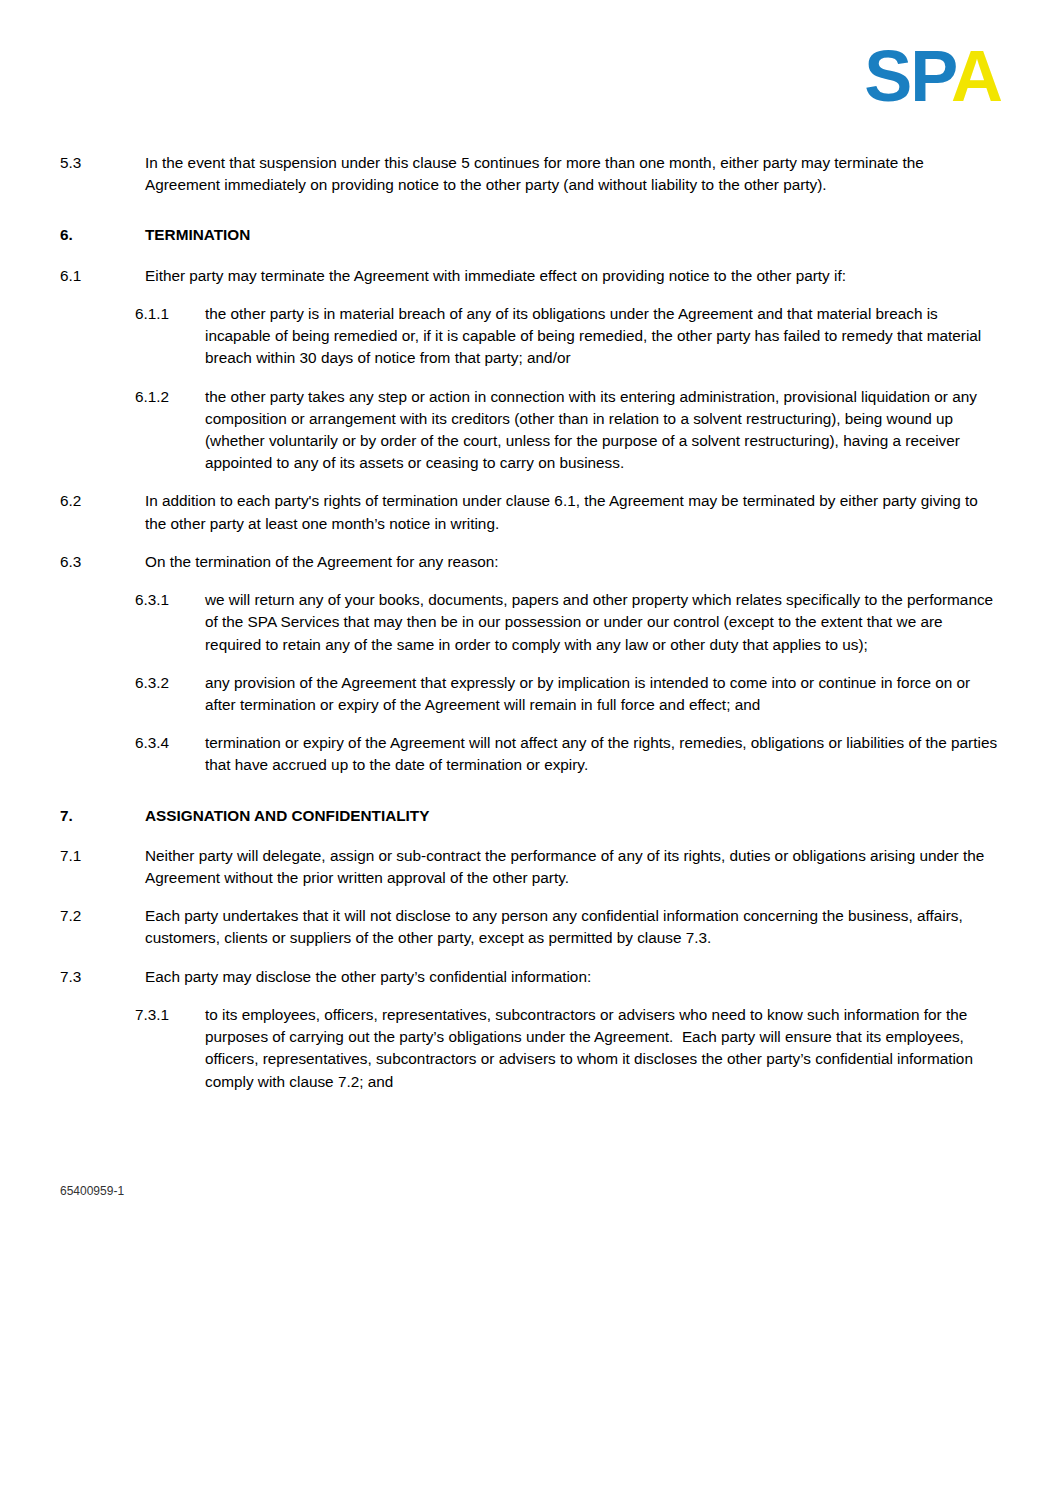SPA
5.3
In the event that suspension under this clause 5 continues for more than one month, either party may terminate the Agreement immediately on providing notice to the other party (and without liability to the other party).
6.
TERMINATION
6.1
Either party may terminate the Agreement with immediate effect on providing notice to the other party if:
6.1.1
the other party is in material breach of any of its obligations under the Agreement and that material breach is incapable of being remedied or, if it is capable of being remedied, the other party has failed to remedy that material breach within 30 days of notice from that party; and/or
6.1.2
the other party takes any step or action in connection with its entering administration, provisional liquidation or any composition or arrangement with its creditors (other than in relation to a solvent restructuring), being wound up (whether voluntarily or by order of the court, unless for the purpose of a solvent restructuring), having a receiver appointed to any of its assets or ceasing to carry on business.
6.2
In addition to each party's rights of termination under clause 6.1, the Agreement may be terminated by either party giving to the other party at least one month’s notice in writing.
6.3
On the termination of the Agreement for any reason:
6.3.1
we will return any of your books, documents, papers and other property which relates specifically to the performance of the SPA Services that may then be in our possession or under our control (except to the extent that we are required to retain any of the same in order to comply with any law or other duty that applies to us);
6.3.2
any provision of the Agreement that expressly or by implication is intended to come into or continue in force on or after termination or expiry of the Agreement will remain in full force and effect; and
6.3.4
termination or expiry of the Agreement will not affect any of the rights, remedies, obligations or liabilities of the parties that have accrued up to the date of termination or expiry.
7.
ASSIGNATION AND CONFIDENTIALITY
7.1
Neither party will delegate, assign or sub-contract the performance of any of its rights, duties or obligations arising under the Agreement without the prior written approval of the other party.
7.2
Each party undertakes that it will not disclose to any person any confidential information concerning the business, affairs, customers, clients or suppliers of the other party, except as permitted by clause 7.3.
7.3
Each party may disclose the other party’s confidential information:
7.3.1
to its employees, officers, representatives, subcontractors or advisers who need to know such information for the purposes of carrying out the party’s obligations under the Agreement. Each party will ensure that its employees, officers, representatives, subcontractors or advisers to whom it discloses the other party’s confidential information comply with clause 7.2; and
65400959-1